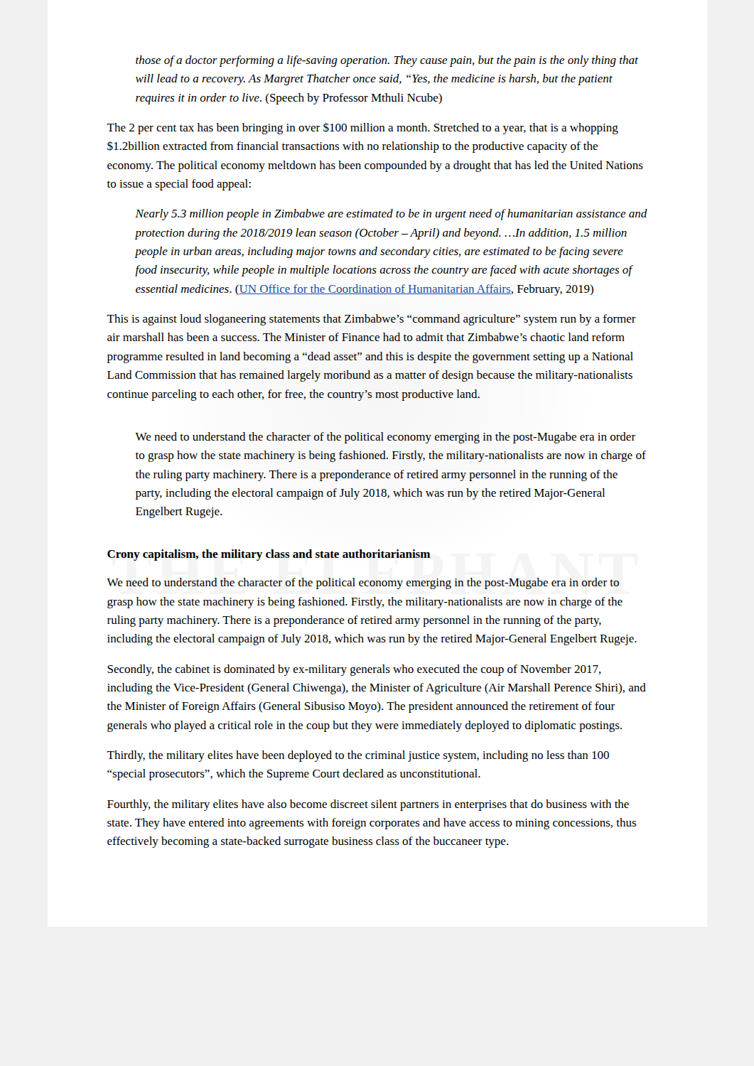those of a doctor performing a life-saving operation. They cause pain, but the pain is the only thing that will lead to a recovery. As Margret Thatcher once said, “Yes, the medicine is harsh, but the patient requires it in order to live. (Speech by Professor Mthuli Ncube)
The 2 per cent tax has been bringing in over $100 million a month. Stretched to a year, that is a whopping $1.2billion extracted from financial transactions with no relationship to the productive capacity of the economy. The political economy meltdown has been compounded by a drought that has led the United Nations to issue a special food appeal:
Nearly 5.3 million people in Zimbabwe are estimated to be in urgent need of humanitarian assistance and protection during the 2018/2019 lean season (October – April) and beyond. …In addition, 1.5 million people in urban areas, including major towns and secondary cities, are estimated to be facing severe food insecurity, while people in multiple locations across the country are faced with acute shortages of essential medicines. (UN Office for the Coordination of Humanitarian Affairs, February, 2019)
This is against loud sloganeering statements that Zimbabwe’s “command agriculture” system run by a former air marshall has been a success. The Minister of Finance had to admit that Zimbabwe’s chaotic land reform programme resulted in land becoming a “dead asset” and this is despite the government setting up a National Land Commission that has remained largely moribund as a matter of design because the military-nationalists continue parceling to each other, for free, the country’s most productive land.
We need to understand the character of the political economy emerging in the post-Mugabe era in order to grasp how the state machinery is being fashioned. Firstly, the military-nationalists are now in charge of the ruling party machinery. There is a preponderance of retired army personnel in the running of the party, including the electoral campaign of July 2018, which was run by the retired Major-General Engelbert Rugeje.
Crony capitalism, the military class and state authoritarianism
We need to understand the character of the political economy emerging in the post-Mugabe era in order to grasp how the state machinery is being fashioned. Firstly, the military-nationalists are now in charge of the ruling party machinery. There is a preponderance of retired army personnel in the running of the party, including the electoral campaign of July 2018, which was run by the retired Major-General Engelbert Rugeje.
Secondly, the cabinet is dominated by ex-military generals who executed the coup of November 2017, including the Vice-President (General Chiwenga), the Minister of Agriculture (Air Marshall Perence Shiri), and the Minister of Foreign Affairs (General Sibusiso Moyo). The president announced the retirement of four generals who played a critical role in the coup but they were immediately deployed to diplomatic postings.
Thirdly, the military elites have been deployed to the criminal justice system, including no less than 100 “special prosecutors”, which the Supreme Court declared as unconstitutional.
Fourthly, the military elites have also become discreet silent partners in enterprises that do business with the state. They have entered into agreements with foreign corporates and have access to mining concessions, thus effectively becoming a state-backed surrogate business class of the buccaneer type.